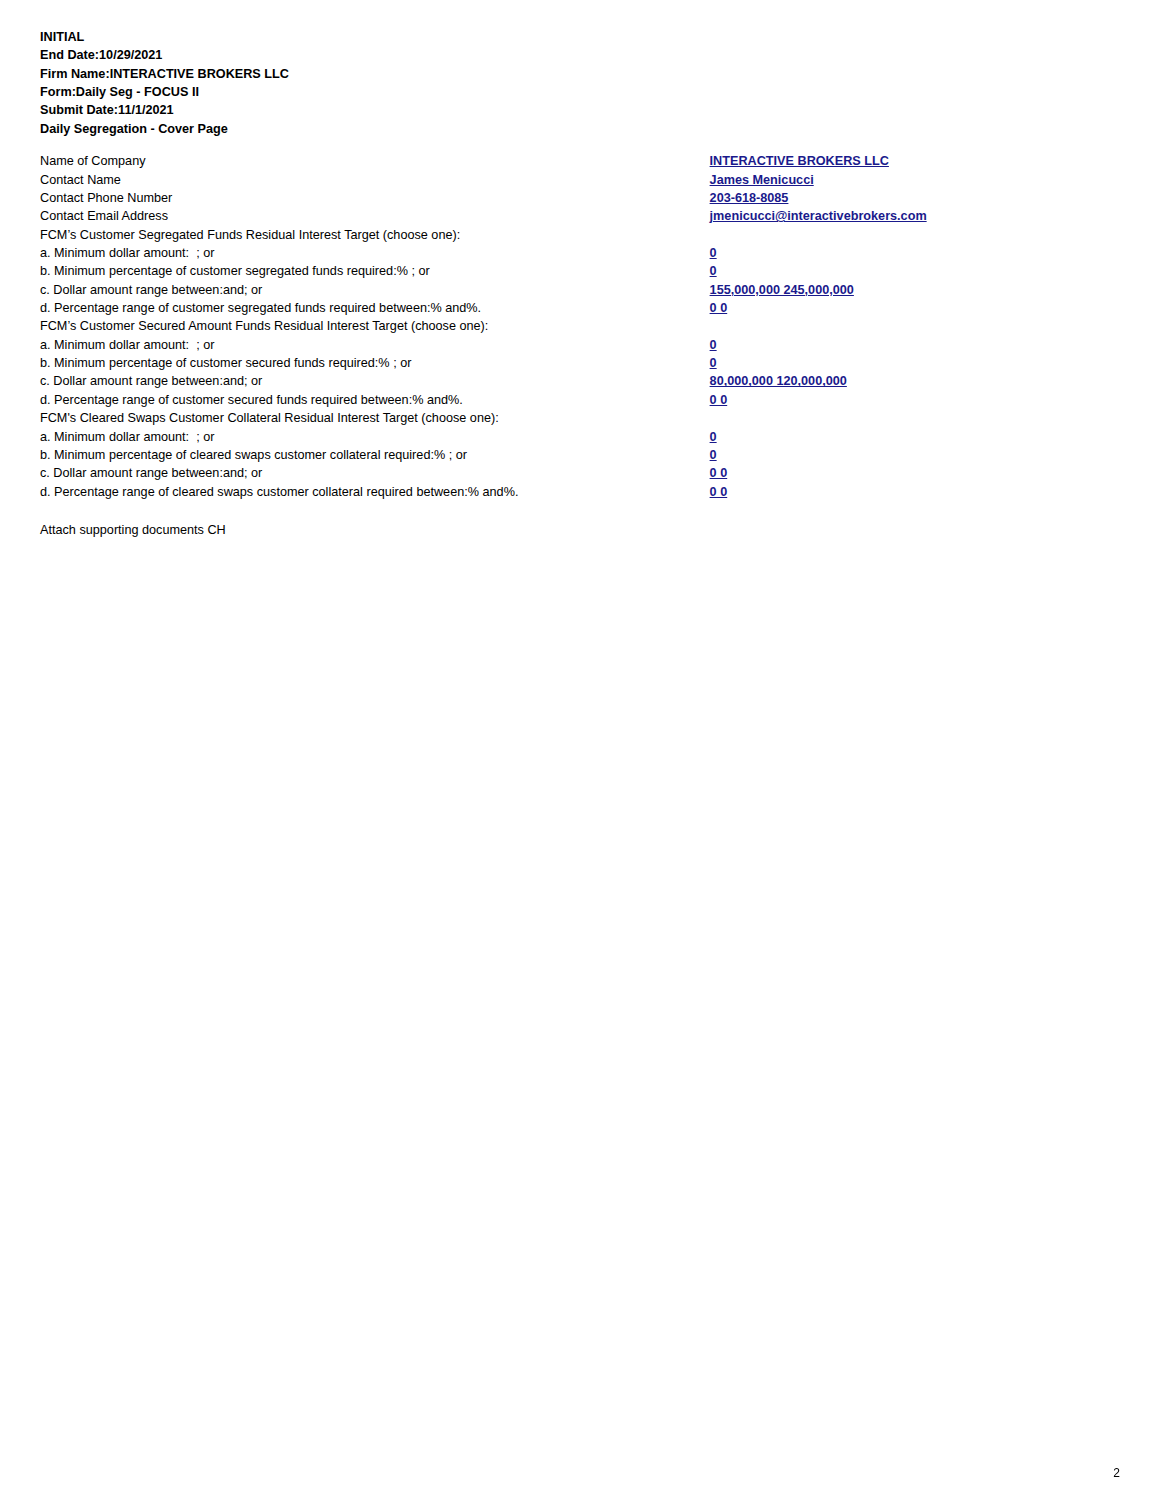INITIAL
End Date:10/29/2021
Firm Name:INTERACTIVE BROKERS LLC
Form:Daily Seg - FOCUS II
Submit Date:11/1/2021
Daily Segregation - Cover Page
| Name of Company | INTERACTIVE BROKERS LLC |
| Contact Name | James Menicucci |
| Contact Phone Number | 203-618-8085 |
| Contact Email Address | jmenicucci@interactivebrokers.com |
| FCM’s Customer Segregated Funds Residual Interest Target (choose one): | |
| a. Minimum dollar amount: ; or | 0 |
| b. Minimum percentage of customer segregated funds required:% ; or | 0 |
| c. Dollar amount range between:and; or | 155,000,000 245,000,000 |
| d. Percentage range of customer segregated funds required between:% and%. | 0 0 |
| FCM’s Customer Secured Amount Funds Residual Interest Target (choose one): | |
| a. Minimum dollar amount: ; or | 0 |
| b. Minimum percentage of customer secured funds required:% ; or | 0 |
| c. Dollar amount range between:and; or | 80,000,000 120,000,000 |
| d. Percentage range of customer secured funds required between:% and%. | 0 0 |
| FCM's Cleared Swaps Customer Collateral Residual Interest Target (choose one): | |
| a. Minimum dollar amount: ; or | 0 |
| b. Minimum percentage of cleared swaps customer collateral required:% ; or | 0 |
| c. Dollar amount range between:and; or | 0 0 |
| d. Percentage range of cleared swaps customer collateral required between:% and%. | 0 0 |
Attach supporting documents CH
2